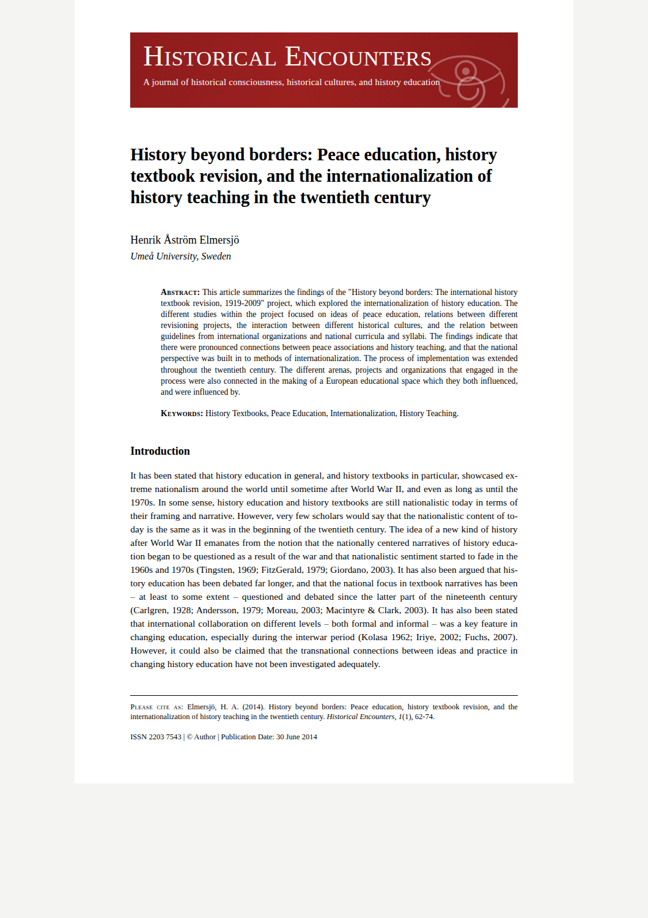HISTORICAL ENCOUNTERS
A journal of historical consciousness, historical cultures, and history education
History beyond borders: Peace education, history textbook revision, and the internationalization of history teaching in the twentieth century
Henrik Åström Elmersjö
Umeå University, Sweden
Abstract: This article summarizes the findings of the "History beyond borders: The international history textbook revision, 1919-2009" project, which explored the internationalization of history education. The different studies within the project focused on ideas of peace education, relations between different revisioning projects, the interaction between different historical cultures, and the relation between guidelines from international organizations and national curricula and syllabi. The findings indicate that there were pronounced connections between peace associations and history teaching, and that the national perspective was built in to methods of internationalization. The process of implementation was extended throughout the twentieth century. The different arenas, projects and organizations that engaged in the process were also connected in the making of a European educational space which they both influenced, and were influenced by.
Keywords: History Textbooks, Peace Education, Internationalization, History Teaching.
Introduction
It has been stated that history education in general, and history textbooks in particular, showcased extreme nationalism around the world until sometime after World War II, and even as long as until the 1970s. In some sense, history education and history textbooks are still nationalistic today in terms of their framing and narrative. However, very few scholars would say that the nationalistic content of today is the same as it was in the beginning of the twentieth century. The idea of a new kind of history after World War II emanates from the notion that the nationally centered narratives of history education began to be questioned as a result of the war and that nationalistic sentiment started to fade in the 1960s and 1970s (Tingsten, 1969; FitzGerald, 1979; Giordano, 2003). It has also been argued that history education has been debated far longer, and that the national focus in textbook narratives has been – at least to some extent – questioned and debated since the latter part of the nineteenth century (Carlgren, 1928; Andersson, 1979; Moreau, 2003; Macintyre & Clark, 2003). It has also been stated that international collaboration on different levels – both formal and informal – was a key feature in changing education, especially during the interwar period (Kolasa 1962; Iriye, 2002; Fuchs, 2007). However, it could also be claimed that the transnational connections between ideas and practice in changing history education have not been investigated adequately.
Please cite as: Elmersjö, H. A. (2014). History beyond borders: Peace education, history textbook revision, and the internationalization of history teaching in the twentieth century. Historical Encounters, 1(1), 62-74.
ISSN 2203 7543 | © Author | Publication Date: 30 June 2014